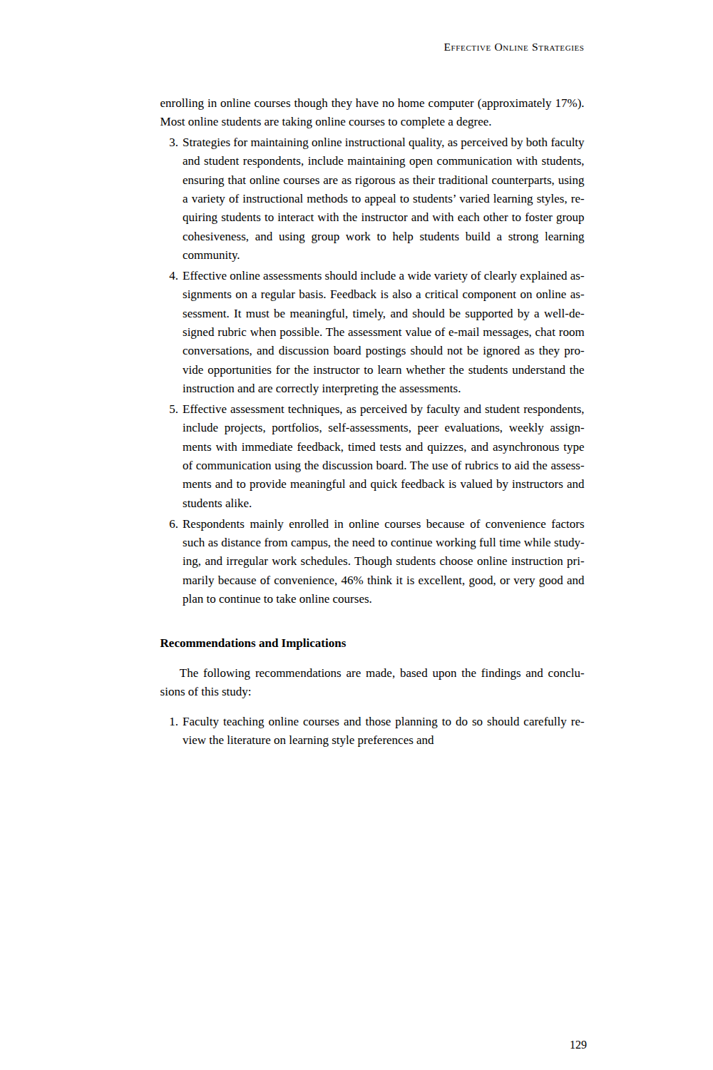Effective Online Strategies
enrolling in online courses though they have no home computer (approximately 17%). Most online students are taking online courses to complete a degree.
3. Strategies for maintaining online instructional quality, as perceived by both faculty and student respondents, include maintaining open communication with students, ensuring that online courses are as rigorous as their traditional counterparts, using a variety of instructional methods to appeal to students’ varied learning styles, requiring students to interact with the instructor and with each other to foster group cohesiveness, and using group work to help students build a strong learning community.
4. Effective online assessments should include a wide variety of clearly explained assignments on a regular basis. Feedback is also a critical component on online assessment. It must be meaningful, timely, and should be supported by a well-designed rubric when possible. The assessment value of e-mail messages, chat room conversations, and discussion board postings should not be ignored as they provide opportunities for the instructor to learn whether the students understand the instruction and are correctly interpreting the assessments.
5. Effective assessment techniques, as perceived by faculty and student respondents, include projects, portfolios, self-assessments, peer evaluations, weekly assignments with immediate feedback, timed tests and quizzes, and asynchronous type of communication using the discussion board. The use of rubrics to aid the assessments and to provide meaningful and quick feedback is valued by instructors and students alike.
6. Respondents mainly enrolled in online courses because of convenience factors such as distance from campus, the need to continue working full time while studying, and irregular work schedules. Though students choose online instruction primarily because of convenience, 46% think it is excellent, good, or very good and plan to continue to take online courses.
Recommendations and Implications
The following recommendations are made, based upon the findings and conclusions of this study:
1. Faculty teaching online courses and those planning to do so should carefully review the literature on learning style preferences and
129